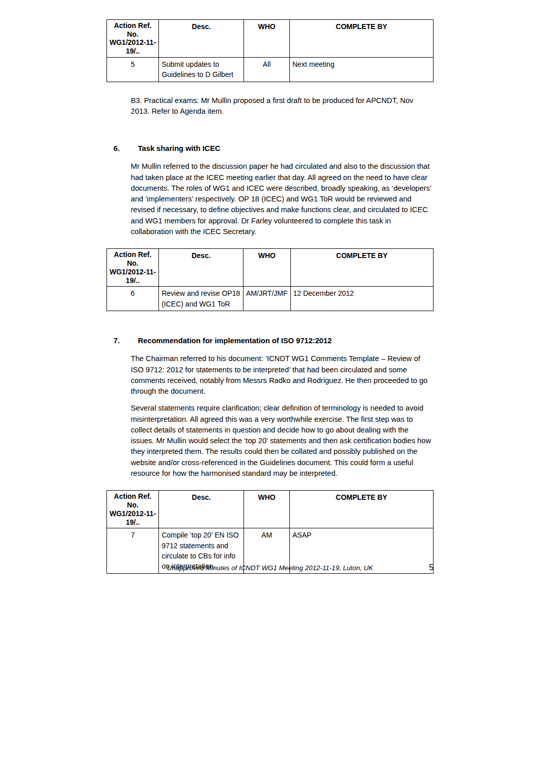| Action Ref. No. WG1/2012-11-19/.. | Desc. | WHO | COMPLETE BY |
| --- | --- | --- | --- |
| 5 | Submit updates to Guidelines to D Gilbert | All | Next meeting |
B3. Practical exams: Mr Mullin proposed a first draft to be produced for APCNDT, Nov 2013. Refer to Agenda item.
6. Task sharing with ICEC
Mr Mullin referred to the discussion paper he had circulated and also to the discussion that had taken place at the ICEC meeting earlier that day. All agreed on the need to have clear documents. The roles of WG1 and ICEC were described, broadly speaking, as ‘developers’ and ‘implementers’ respectively. OP 18 (ICEC) and WG1 ToR would be reviewed and revised if necessary, to define objectives and make functions clear, and circulated to ICEC and WG1 members for approval. Dr Farley volunteered to complete this task in collaboration with the ICEC Secretary.
| Action Ref. No. WG1/2012-11-19/.. | Desc. | WHO | COMPLETE BY |
| --- | --- | --- | --- |
| 6 | Review and revise OP18 (ICEC) and WG1 ToR | AM/JRT/JMF | 12 December 2012 |
7. Recommendation for implementation of ISO 9712:2012
The Chairman referred to his document: ‘ICNDT WG1 Comments Template – Review of ISO 9712: 2012 for statements to be interpreted’ that had been circulated and some comments received, notably from Messrs Radko and Rodriguez. He then proceeded to go through the document.
Several statements require clarification; clear definition of terminology is needed to avoid misinterpretation. All agreed this was a very worthwhile exercise. The first step was to collect details of statements in question and decide how to go about dealing with the issues. Mr Mullin would select the ‘top 20’ statements and then ask certification bodies how they interpreted them. The results could then be collated and possibly published on the website and/or cross-referenced in the Guidelines document. This could form a useful resource for how the harmonised standard may be interpreted.
| Action Ref. No. WG1/2012-11-19/.. | Desc. | WHO | COMPLETE BY |
| --- | --- | --- | --- |
| 7 | Compile ‘top 20’ EN ISO 9712 statements and circulate to CBs for info on interpretation. | AM | ASAP |
Unapproved Minutes of ICNDT WG1 Meeting 2012-11-19, Luton, UK
5